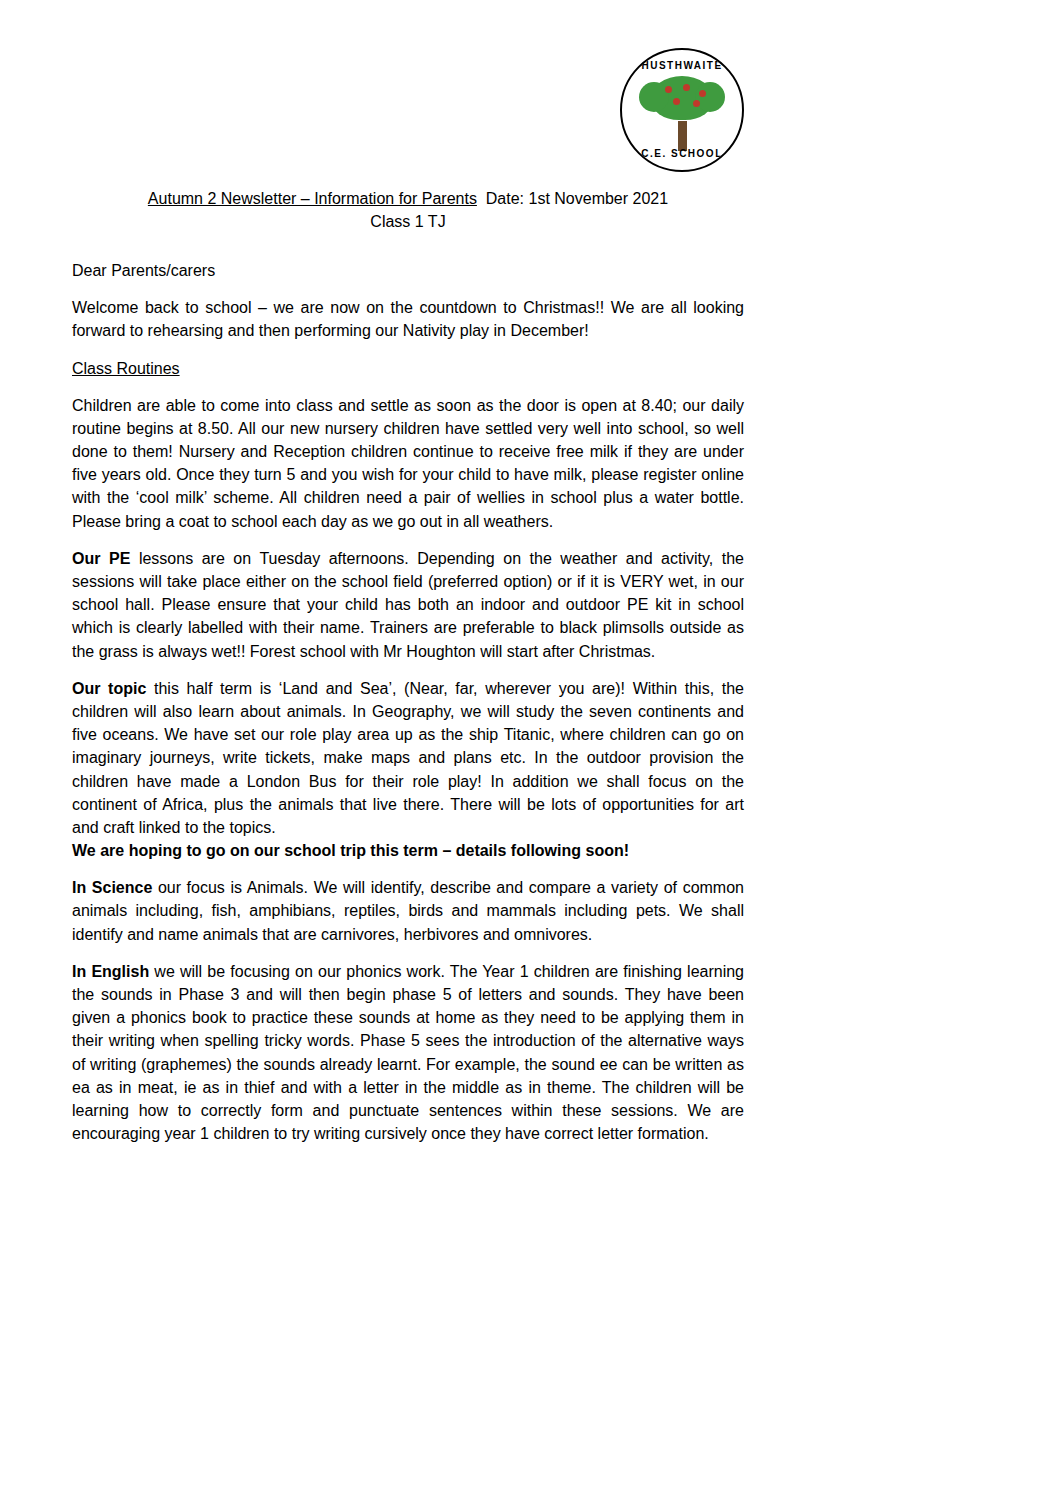HUSTHWAITE
C.E. SCHOOL
Autumn 2 Newsletter – Information for Parents Date: 1st November 2021 Class 1 TJ
Dear Parents/carers
Welcome back to school – we are now on the countdown to Christmas!! We are all looking forward to rehearsing and then performing our Nativity play in December!
Class Routines
Children are able to come into class and settle as soon as the door is open at 8.40; our daily routine begins at 8.50. All our new nursery children have settled very well into school, so well done to them! Nursery and Reception children continue to receive free milk if they are under five years old. Once they turn 5 and you wish for your child to have milk, please register online with the ‘cool milk’ scheme. All children need a pair of wellies in school plus a water bottle. Please bring a coat to school each day as we go out in all weathers.
Our PE lessons are on Tuesday afternoons. Depending on the weather and activity, the sessions will take place either on the school field (preferred option) or if it is VERY wet, in our school hall. Please ensure that your child has both an indoor and outdoor PE kit in school which is clearly labelled with their name. Trainers are preferable to black plimsolls outside as the grass is always wet!! Forest school with Mr Houghton will start after Christmas.
Our topic this half term is ‘Land and Sea’, (Near, far, wherever you are)! Within this, the children will also learn about animals. In Geography, we will study the seven continents and five oceans. We have set our role play area up as the ship Titanic, where children can go on imaginary journeys, write tickets, make maps and plans etc. In the outdoor provision the children have made a London Bus for their role play! In addition we shall focus on the continent of Africa, plus the animals that live there. There will be lots of opportunities for art and craft linked to the topics.
We are hoping to go on our school trip this term – details following soon!
In Science our focus is Animals. We will identify, describe and compare a variety of common animals including, fish, amphibians, reptiles, birds and mammals including pets. We shall identify and name animals that are carnivores, herbivores and omnivores.
In English we will be focusing on our phonics work. The Year 1 children are finishing learning the sounds in Phase 3 and will then begin phase 5 of letters and sounds. They have been given a phonics book to practice these sounds at home as they need to be applying them in their writing when spelling tricky words. Phase 5 sees the introduction of the alternative ways of writing (graphemes) the sounds already learnt. For example, the sound ee can be written as ea as in meat, ie as in thief and with a letter in the middle as in theme. The children will be learning how to correctly form and punctuate sentences within these sessions. We are encouraging year 1 children to try writing cursively once they have correct letter formation.